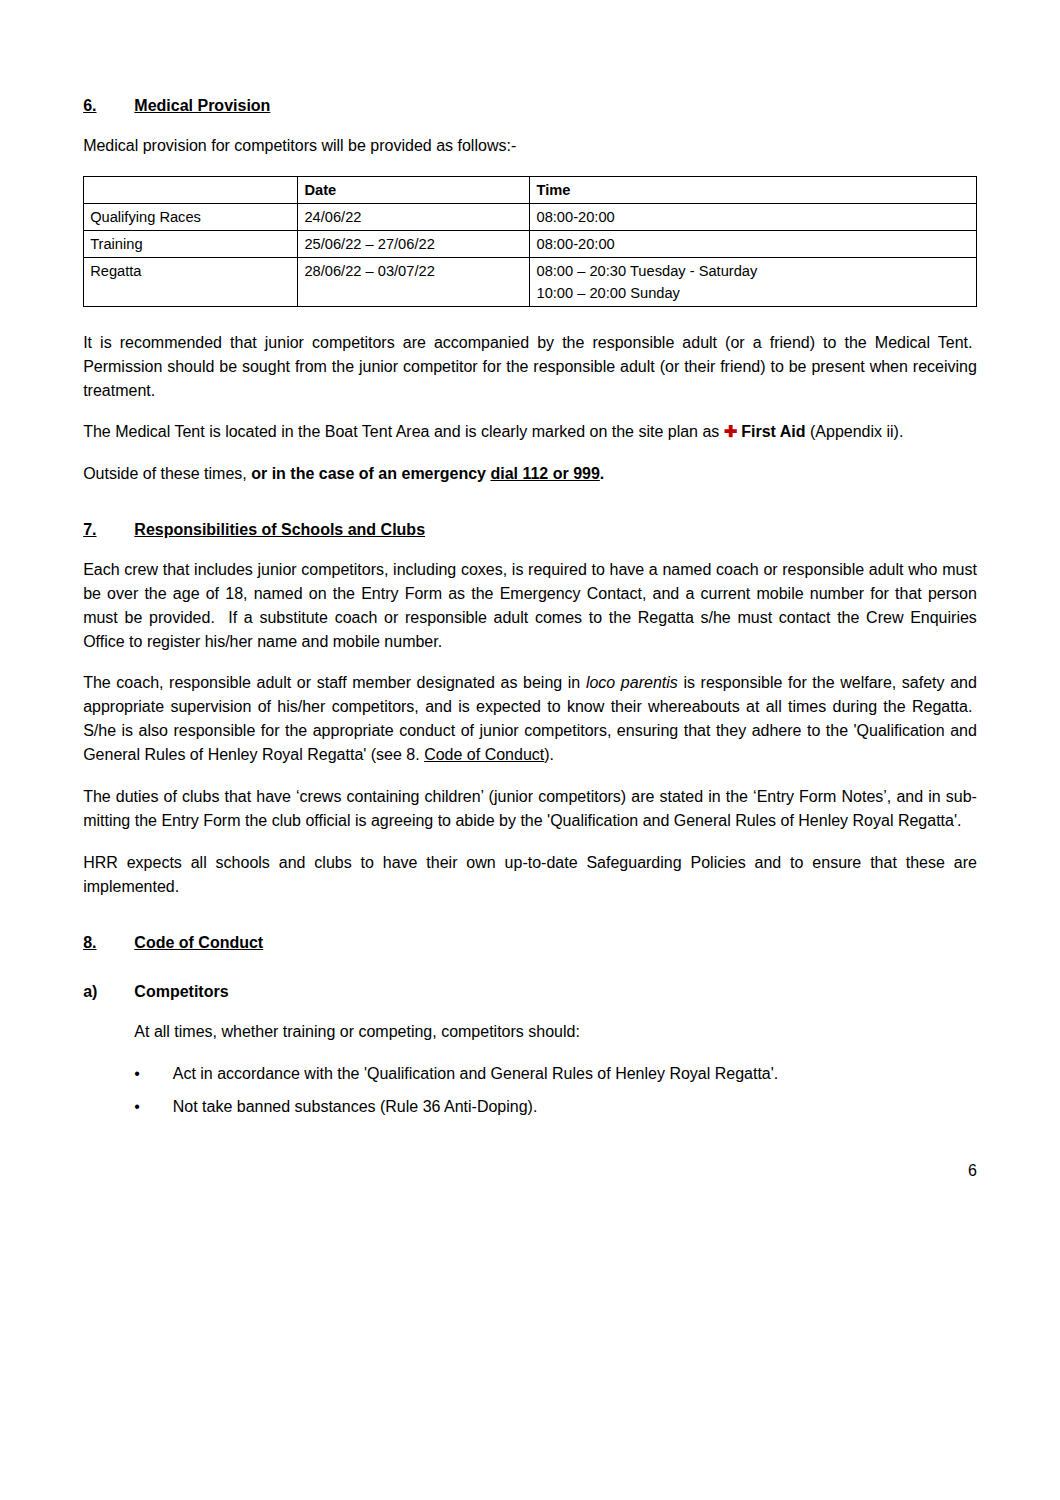6. Medical Provision
Medical provision for competitors will be provided as follows:-
| | Date | Time |
| Qualifying Races | 24/06/22 | 08:00-20:00 |
| Training | 25/06/22 – 27/06/22 | 08:00-20:00 |
| Regatta | 28/06/22 – 03/07/22 | 08:00 – 20:30 Tuesday - Saturday 10:00 – 20:00 Sunday |
It is recommended that junior competitors are accompanied by the responsible adult (or a friend) to the Medical Tent. Permission should be sought from the junior competitor for the responsible adult (or their friend) to be present when receiving treatment.
The Medical Tent is located in the Boat Tent Area and is clearly marked on the site plan as ✚ First Aid (Appendix ii).
Outside of these times, or in the case of an emergency dial 112 or 999.
7. Responsibilities of Schools and Clubs
Each crew that includes junior competitors, including coxes, is required to have a named coach or responsible adult who must be over the age of 18, named on the Entry Form as the Emergency Contact, and a current mobile number for that person must be provided. If a substitute coach or responsible adult comes to the Regatta s/he must contact the Crew Enquiries Office to register his/her name and mobile number.
The coach, responsible adult or staff member designated as being in loco parentis is responsible for the welfare, safety and appropriate supervision of his/her competitors, and is expected to know their whereabouts at all times during the Regatta. S/he is also responsible for the appropriate conduct of junior competitors, ensuring that they adhere to the 'Qualification and General Rules of Henley Royal Regatta' (see 8. Code of Conduct).
The duties of clubs that have ‘crews containing children’ (junior competitors) are stated in the ‘Entry Form Notes’, and in submitting the Entry Form the club official is agreeing to abide by the 'Qualification and General Rules of Henley Royal Regatta'.
HRR expects all schools and clubs to have their own up-to-date Safeguarding Policies and to ensure that these are implemented.
8. Code of Conduct
a) Competitors
At all times, whether training or competing, competitors should:
Act in accordance with the 'Qualification and General Rules of Henley Royal Regatta'.
Not take banned substances (Rule 36 Anti-Doping).
6